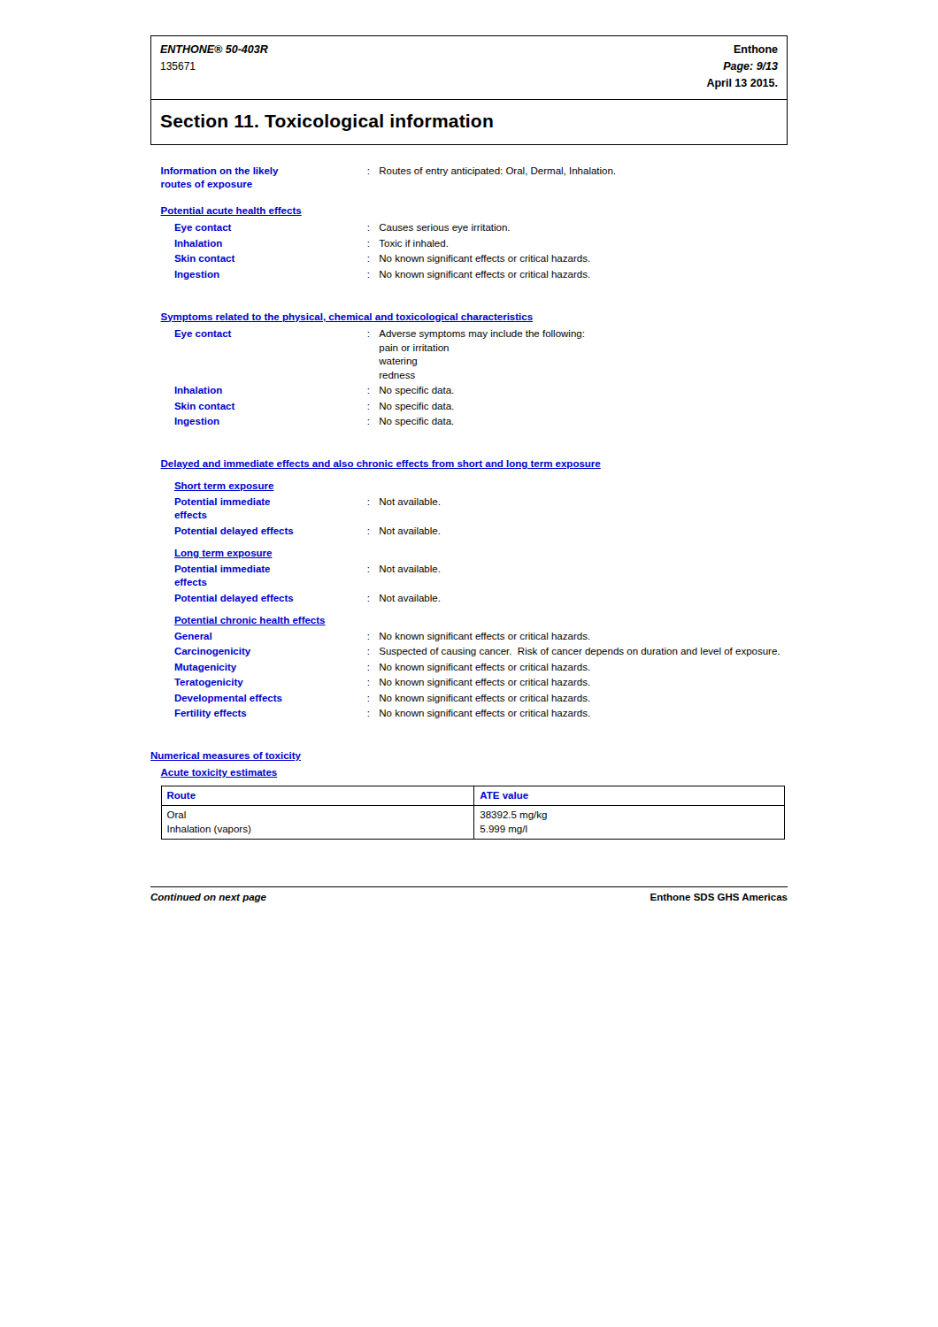ENTHONE® 50-403R
135671
Enthone
Page: 9/13
April 13 2015.
Section 11. Toxicological information
Information on the likely
routes of exposure
:
Routes of entry anticipated: Oral, Dermal, Inhalation.
Potential acute health effects
Eye contact
:
Causes serious eye irritation.
Inhalation
:
Toxic if inhaled.
Skin contact
:
No known significant effects or critical hazards.
Ingestion
:
No known significant effects or critical hazards.
Symptoms related to the physical, chemical and toxicological characteristics
Eye contact
:
Adverse symptoms may include the following:
pain or irritation
watering
redness
Inhalation
:
No specific data.
Skin contact
:
No specific data.
Ingestion
:
No specific data.
Delayed and immediate effects and also chronic effects from short and long term exposure
Short term exposure
Potential immediate
effects
:
Not available.
Potential delayed effects
:
Not available.
Long term exposure
Potential immediate
effects
:
Not available.
Potential delayed effects
:
Not available.
Potential chronic health effects
General
:
No known significant effects or critical hazards.
Carcinogenicity
:
Suspected of causing cancer. Risk of cancer depends on duration and level of exposure.
Mutagenicity
:
No known significant effects or critical hazards.
Teratogenicity
:
No known significant effects or critical hazards.
Developmental effects
:
No known significant effects or critical hazards.
Fertility effects
:
No known significant effects or critical hazards.
Numerical measures of toxicity
Acute toxicity estimates
| Route | ATE value |
| --- | --- |
| Oral Inhalation (vapors) | 38392.5 mg/kg 5.999 mg/l |
Continued on next page
Enthone SDS GHS Americas